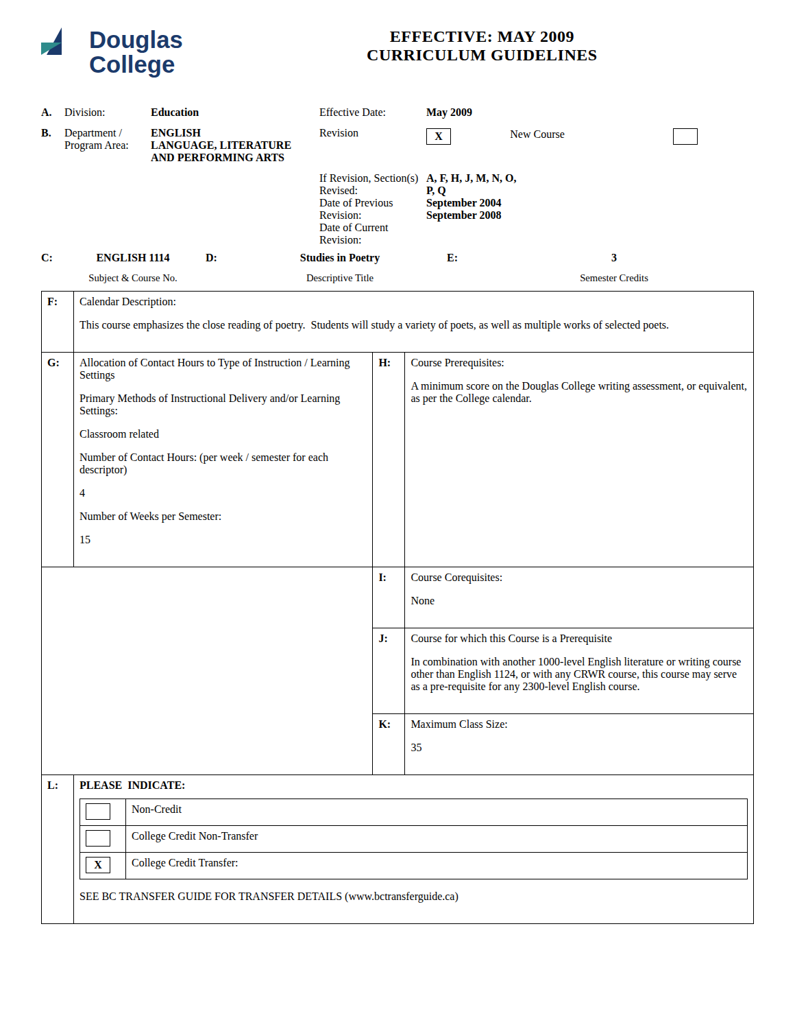Douglas
College
EFFECTIVE: MAY 2009
CURRICULUM GUIDELINES
| A. | Division: | Education | Effective Date: | May 2009 |
| B. | Department / Program Area: | ENGLISH LANGUAGE, LITERATURE AND PERFORMING ARTS | Revision | / X / New Course / / |
| | | | If Revision, Section(s) Revised: Date of Previous Revision: Date of Current Revision: | A, F, H, J, M, N, O, P, Q September 2004 September 2008 |
| C: | ENGLISH 1114 | D: | Studies in Poetry | E: | 3 |
| | Subject & Course No. | | Descriptive Title | | Semester Credits |
| F: | Calendar Description: This course emphasizes the close reading of poetry. Students will study a variety of poets, as well as multiple works of selected poets. |
| G: | Allocation of Contact Hours to Type of Instruction / Learning Settings Primary Methods of Instructional Delivery and/or Learning Settings: Classroom related Number of Contact Hours: (per week / semester for each descriptor) 4 Number of Weeks per Semester: 15 | H: | Course Prerequisites: A minimum score on the Douglas College writing assessment, or equivalent, as per the College calendar. |
| | | I: | Course Corequisites: None |
| | | J: | Course for which this Course is a Prerequisite In combination with another 1000-level English literature or writing course other than English 1124, or with any CRWR course, this course may serve as a pre-requisite for any 2300-level English course. |
| | | K: | Maximum Class Size: 35 |
| L: | PLEASE INDICATE: / / Non-Credit / / / College Credit Non-Transfer / / X / College Credit Transfer: / SEE BC TRANSFER GUIDE FOR TRANSFER DETAILS (www.bctransferguide.ca) |